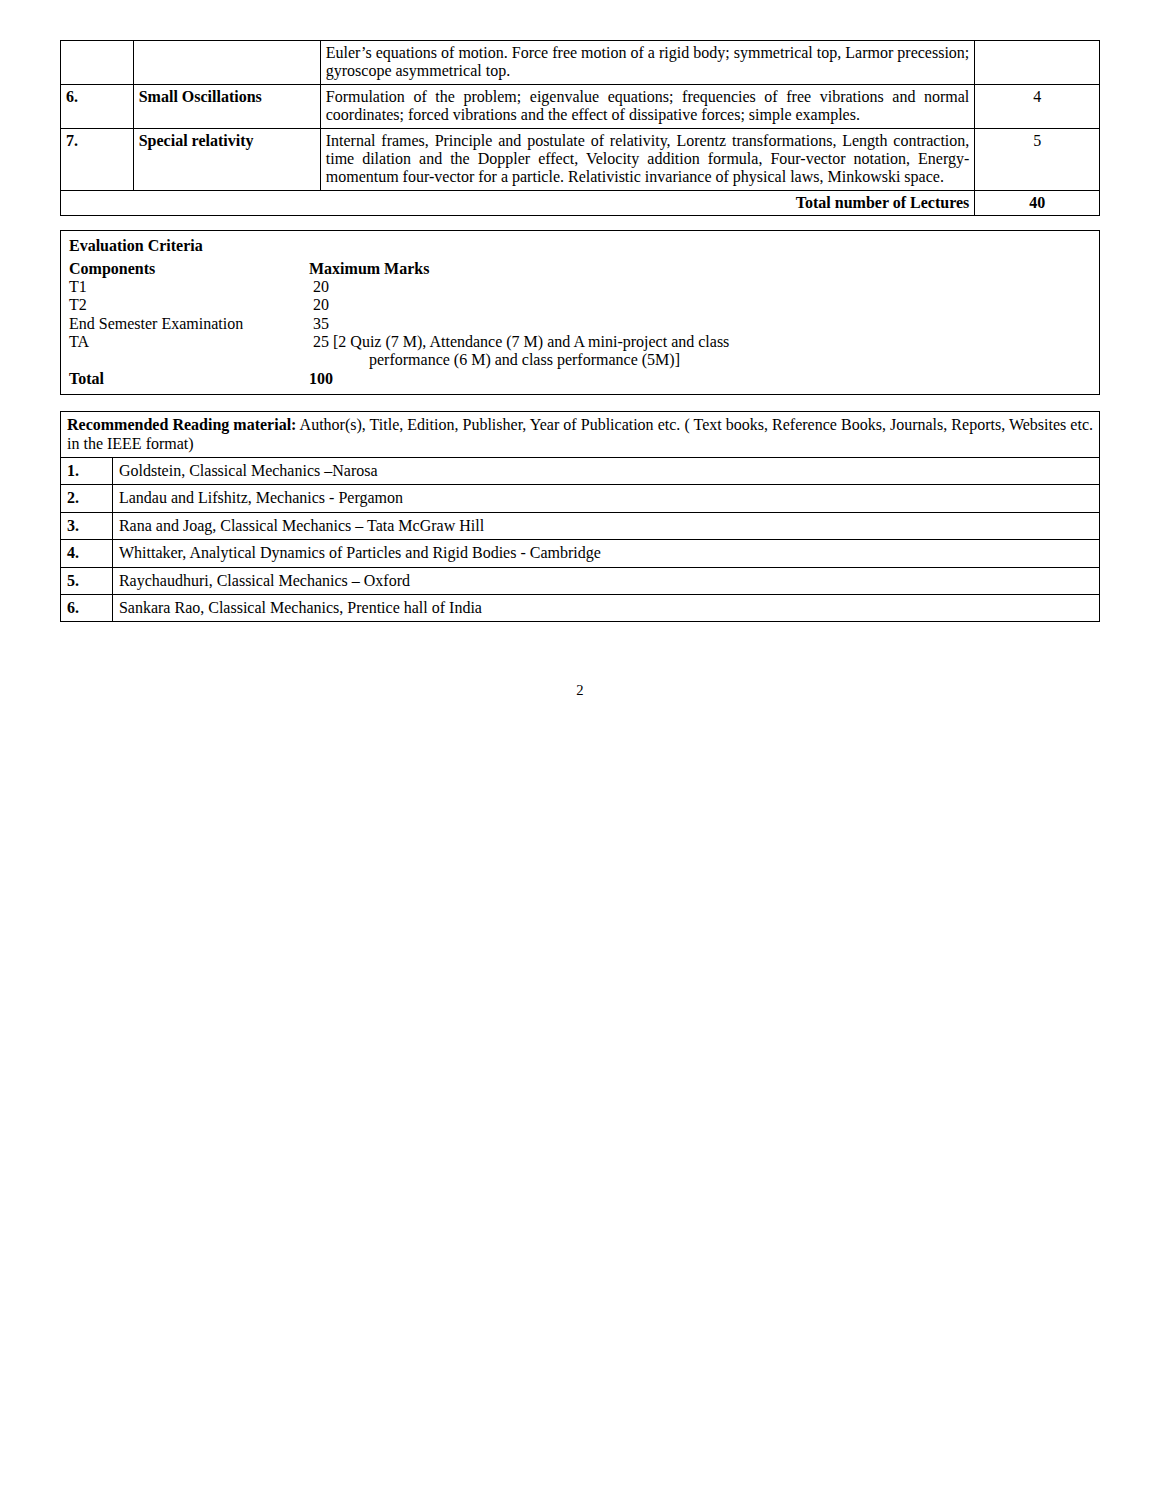| | | Euler’s equations of motion. Force free motion of a rigid body; symmetrical top, Larmor precession; gyroscope asymmetrical top. | |
| 6. | Small Oscillations | Formulation of the problem; eigenvalue equations; frequencies of free vibrations and normal coordinates; forced vibrations and the effect of dissipative forces; simple examples. | 4 |
| 7. | Special relativity | Internal frames, Principle and postulate of relativity, Lorentz transformations, Length contraction, time dilation and the Doppler effect, Velocity addition formula, Four-vector notation, Energy-momentum four-vector for a particle. Relativistic invariance of physical laws, Minkowski space. | 5 |
| Total number of Lectures | 40 |
Evaluation Criteria
| Components | Maximum Marks |
| T1 | 20 |
| T2 | 20 |
| End Semester Examination | 35 |
| TA | 25 [2 Quiz (7 M), Attendance (7 M) and A mini-project and class performance (6 M) and class performance (5M)] |
| Total | 100 |
| Recommended Reading material: Author(s), Title, Edition, Publisher, Year of Publication etc. ( Text books, Reference Books, Journals, Reports, Websites etc. in the IEEE format) |
| 1. | Goldstein, Classical Mechanics –Narosa |
| 2. | Landau and Lifshitz, Mechanics - Pergamon |
| 3. | Rana and Joag, Classical Mechanics – Tata McGraw Hill |
| 4. | Whittaker, Analytical Dynamics of Particles and Rigid Bodies - Cambridge |
| 5. | Raychaudhuri, Classical Mechanics – Oxford |
| 6. | Sankara Rao, Classical Mechanics, Prentice hall of India |
2